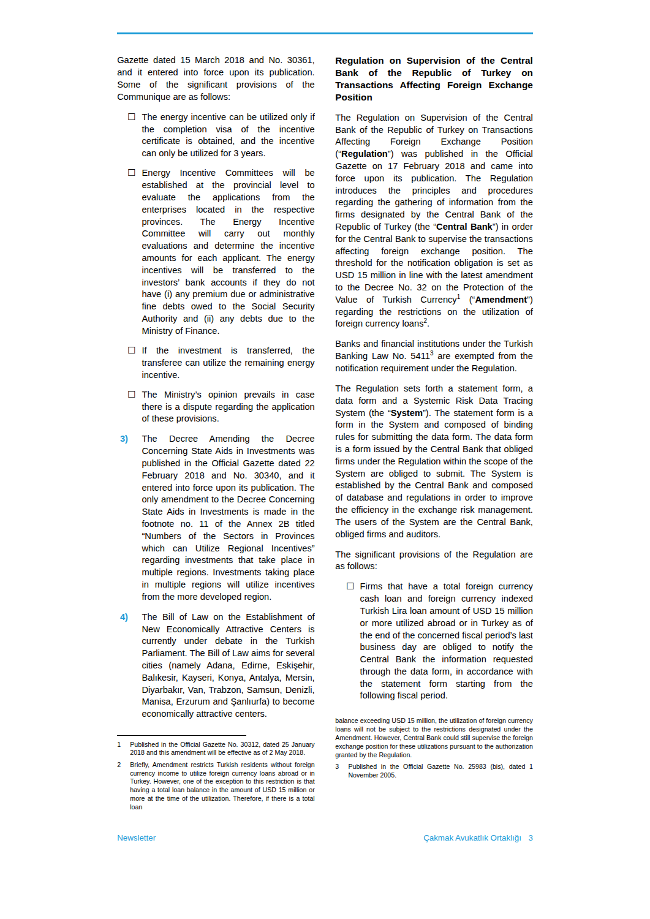Gazette dated 15 March 2018 and No. 30361, and it entered into force upon its publication. Some of the significant provisions of the Communique are as follows:
☐
The energy incentive can be utilized only if the completion visa of the incentive certificate is obtained, and the incentive can only be utilized for 3 years.
☐
Energy Incentive Committees will be established at the provincial level to evaluate the applications from the enterprises located in the respective provinces. The Energy Incentive Committee will carry out monthly evaluations and determine the incentive amounts for each applicant. The energy incentives will be transferred to the investors’ bank accounts if they do not have (i) any premium due or administrative fine debts owed to the Social Security Authority and (ii) any debts due to the Ministry of Finance.
☐
If the investment is transferred, the transferee can utilize the remaining energy incentive.
☐
The Ministry’s opinion prevails in case there is a dispute regarding the application of these provisions.
3)
The Decree Amending the Decree Concerning State Aids in Investments was published in the Official Gazette dated 22 February 2018 and No. 30340, and it entered into force upon its publication. The only amendment to the Decree Concerning State Aids in Investments is made in the footnote no. 11 of the Annex 2B titled “Numbers of the Sectors in Provinces which can Utilize Regional Incentives” regarding investments that take place in multiple regions. Investments taking place in multiple regions will utilize incentives from the more developed region.
4)
The Bill of Law on the Establishment of New Economically Attractive Centers is currently under debate in the Turkish Parliament. The Bill of Law aims for several cities (namely Adana, Edirne, Eskişehir, Balıkesir, Kayseri, Konya, Antalya, Mersin, Diyarbakır, Van, Trabzon, Samsun, Denizli, Manisa, Erzurum and Şanlıurfa) to become economically attractive centers.
1
Published in the Official Gazette No. 30312, dated 25 January 2018 and this amendment will be effective as of 2 May 2018.
2
Briefly, Amendment restricts Turkish residents without foreign currency income to utilize foreign currency loans abroad or in Turkey. However, one of the exception to this restriction is that having a total loan balance in the amount of USD 15 million or more at the time of the utilization. Therefore, if there is a total loan
Regulation on Supervision of the Central Bank of the Republic of Turkey on Transactions Affecting Foreign Exchange Position
The Regulation on Supervision of the Central Bank of the Republic of Turkey on Transactions Affecting Foreign Exchange Position (“Regulation”) was published in the Official Gazette on 17 February 2018 and came into force upon its publication. The Regulation introduces the principles and procedures regarding the gathering of information from the firms designated by the Central Bank of the Republic of Turkey (the “Central Bank”) in order for the Central Bank to supervise the transactions affecting foreign exchange position. The threshold for the notification obligation is set as USD 15 million in line with the latest amendment to the Decree No. 32 on the Protection of the Value of Turkish Currency1 (“Amendment”) regarding the restrictions on the utilization of foreign currency loans2.
Banks and financial institutions under the Turkish Banking Law No. 54113 are exempted from the notification requirement under the Regulation.
The Regulation sets forth a statement form, a data form and a Systemic Risk Data Tracing System (the “System”). The statement form is a form in the System and composed of binding rules for submitting the data form. The data form is a form issued by the Central Bank that obliged firms under the Regulation within the scope of the System are obliged to submit. The System is established by the Central Bank and composed of database and regulations in order to improve the efficiency in the exchange risk management. The users of the System are the Central Bank, obliged firms and auditors.
The significant provisions of the Regulation are as follows:
☐
Firms that have a total foreign currency cash loan and foreign currency indexed Turkish Lira loan amount of USD 15 million or more utilized abroad or in Turkey as of the end of the concerned fiscal period’s last business day are obliged to notify the Central Bank the information requested through the data form, in accordance with the statement form starting from the following fiscal period.
balance exceeding USD 15 million, the utilization of foreign currency loans will not be subject to the restrictions designated under the Amendment. However, Central Bank could still supervise the foreign exchange position for these utilizations pursuant to the authorization granted by the Regulation.
3
Published in the Official Gazette No. 25983 (bis), dated 1 November 2005.
Newsletter
Çakmak Avukatlık Ortaklığı3